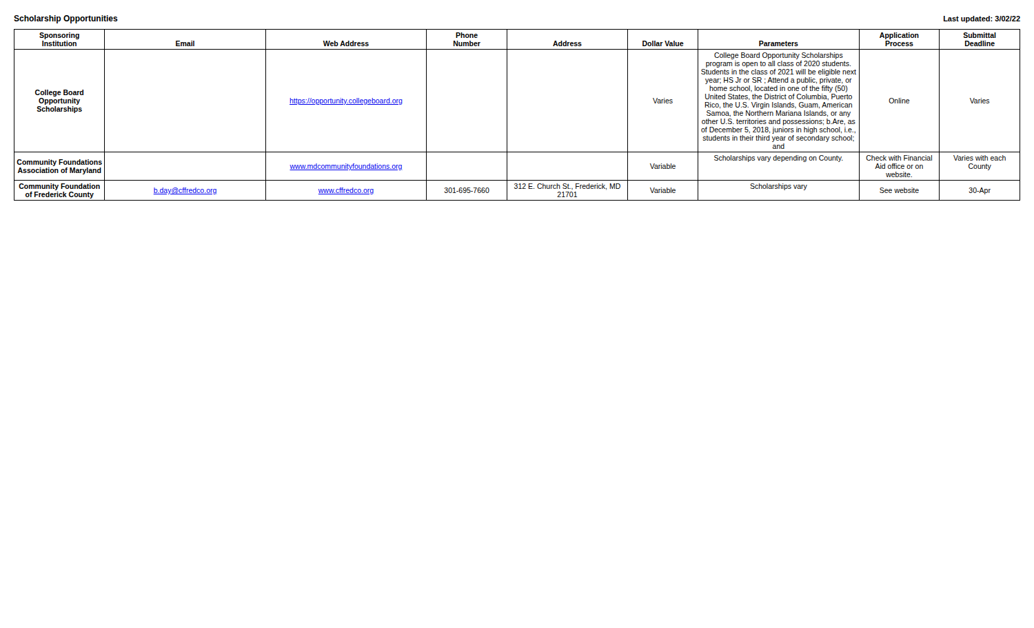Scholarship Opportunities Last updated: 3/02/22
| Sponsoring Institution | Email | Web Address | Phone Number | Address | Dollar Value | Parameters | Application Process | Submittal Deadline |
| --- | --- | --- | --- | --- | --- | --- | --- | --- |
| College Board Opportunity Scholarships | | https://opportunity.collegeboard.org | | | Varies | College Board Opportunity Scholarships program is open to all class of 2020 students. Students in the class of 2021 will be eligible next year; HS Jr or SR ; Attend a public, private, or home school, located in one of the fifty (50) United States, the District of Columbia, Puerto Rico, the U.S. Virgin Islands, Guam, American Samoa, the Northern Mariana Islands, or any other U.S. territories and possessions; b.Are, as of December 5, 2018, juniors in high school, i.e., students in their third year of secondary school; and | Online | Varies |
| Community Foundations Association of Maryland | | www.mdcommunityfoundations.org | | | Variable | Scholarships vary depending on County. | Check with Financial Aid office or on website. | Varies with each County |
| Community Foundation of Frederick County | b.day@cffredco.org | www.cffredco.org | 301-695-7660 | 312 E. Church St., Frederick, MD 21701 | Variable | Scholarships vary | See website | 30-Apr |